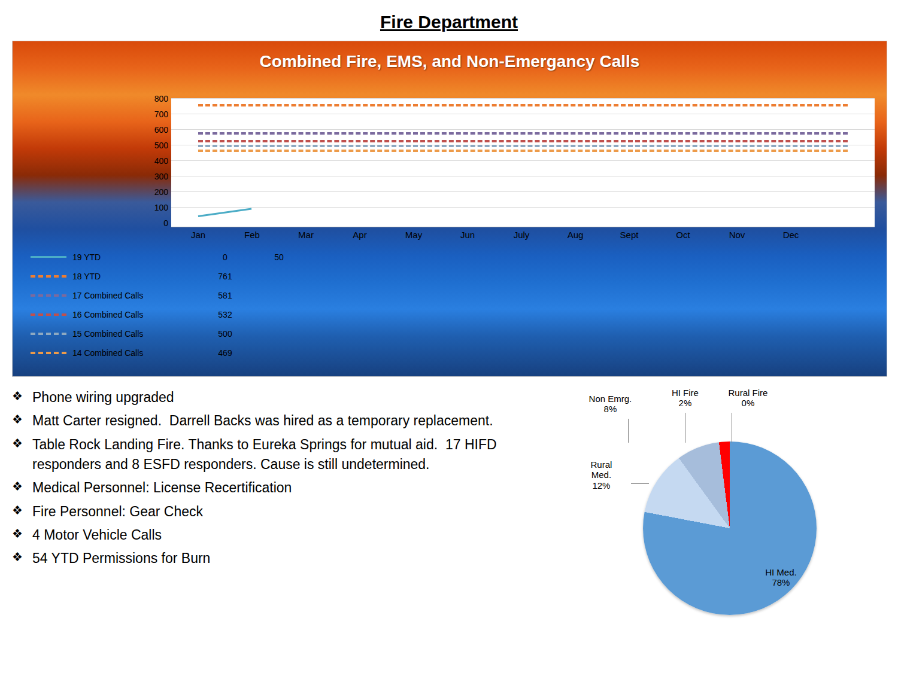Fire Department
Combined Fire, EMS, and Non-Emergancy Calls
800 700 600 500 400 300 200 100 0
Jan Feb Mar Apr May Jun July Aug Sept Oct Nov Dec
19 YTD
0
50
18 YTD
761
17 Combined Calls
581
16 Combined Calls
532
15 Combined Calls
500
14 Combined Calls
469
Phone wiring upgraded
Matt Carter resigned. Darrell Backs was hired as a temporary replacement.
Table Rock Landing Fire. Thanks to Eureka Springs for mutual aid. 17 HIFD responders and 8 ESFD responders. Cause is still undetermined.
Medical Personnel: License Recertification
Fire Personnel: Gear Check
4 Motor Vehicle Calls
54 YTD Permissions for Burn
Non Emrg.
8%
HI Fire
2%
Rural Fire
0%
Rural
Med.
12%
HI Med.
78%